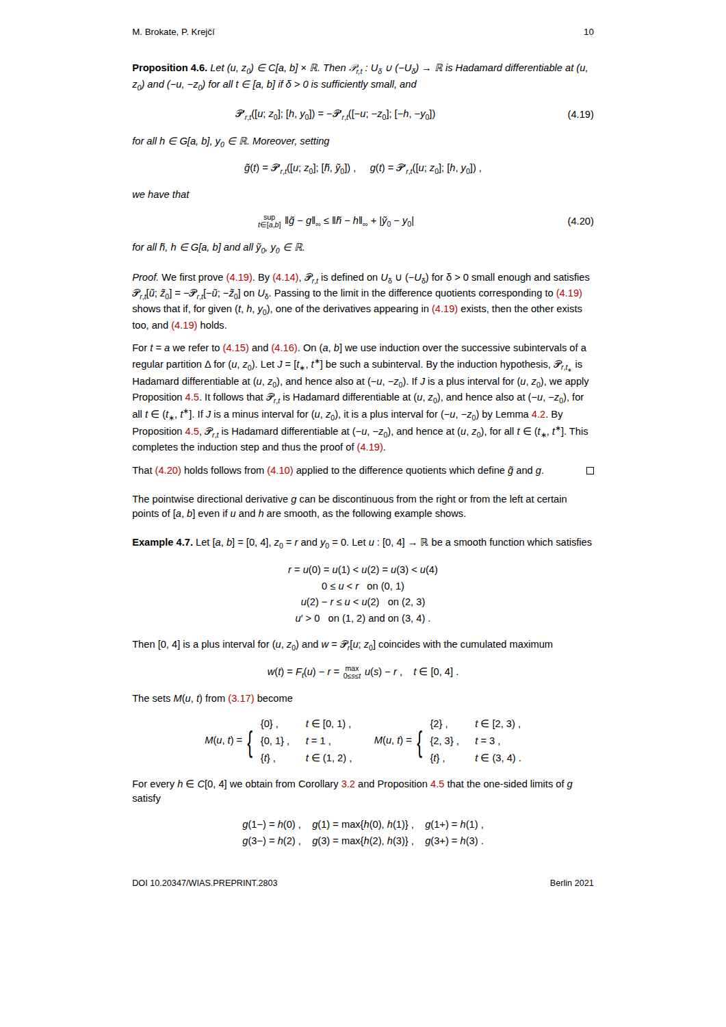M. Brokate, P. Krejčí 10
Proposition 4.6. Let (u, z0) ∈ C[a, b] × ℝ. Then 𝒫r,t : Uδ ∪ (−Uδ) → ℝ is Hadamard differentiable at (u, z0) and (−u, −z0) for all t ∈ [a, b] if δ > 0 is sufficiently small, and
𝒫′r,t([u; z0]; [h, y0]) = −𝒫′r,t([−u; −z0]; [−h, −y0]) (4.19)
for all h ∈ G[a, b], y0 ∈ ℝ. Moreover, setting
g̃(t) = 𝒫′r,t([u; z0]; [h̃, ỹ0]) , g(t) = 𝒫′r,t([u; z0]; [h, y0]) ,
we have that
sup
t∈[a,b]
‖g̃ − g‖∞ ≤ ‖h̃ − h‖∞ + |ỹ0 − y0| (4.20)
for all h̃, h ∈ G[a, b] and all ỹ0, y0 ∈ ℝ.
Proof. We first prove (4.19). By (4.14), 𝒫r,t is defined on Uδ ∪ (−Uδ) for δ > 0 small enough and satisfies 𝒫r,t[ũ; z̃0] = −𝒫r,t[−ũ; −z̃0] on Uδ. Passing to the limit in the difference quotients corresponding to (4.19) shows that if, for given (t, h, y0), one of the derivatives appearing in (4.19) exists, then the other exists too, and (4.19) holds.
For t = a we refer to (4.15) and (4.16). On (a, b] we use induction over the successive subintervals of a regular partition Δ for (u, z0). Let J = [t∗, t∗] be such a subinterval. By the induction hypothesis, 𝒫r,t∗ is Hadamard differentiable at (u, z0), and hence also at (−u, −z0). If J is a plus interval for (u, z0), we apply Proposition 4.5. It follows that 𝒫r,t is Hadamard differentiable at (u, z0), and hence also at (−u, −z0), for all t ∈ (t∗, t∗]. If J is a minus interval for (u, z0), it is a plus interval for (−u, −z0) by Lemma 4.2. By Proposition 4.5, 𝒫r,t is Hadamard differentiable at (−u, −z0), and hence at (u, z0), for all t ∈ (t∗, t∗]. This completes the induction step and thus the proof of (4.19).
That (4.20) holds follows from (4.10) applied to the difference quotients which define g̃ and g.
The pointwise directional derivative g can be discontinuous from the right or from the left at certain points of [a, b] even if u and h are smooth, as the following example shows.
Example 4.7. Let [a, b] = [0, 4], z0 = r and y0 = 0. Let u : [0, 4] → ℝ be a smooth function which satisfies
r = u(0) = u(1) < u(2) = u(3) < u(4)
0 ≤ u < r on (0, 1)
u(2) − r ≤ u < u(2) on (2, 3)
u′ > 0 on (1, 2) and on (3, 4) .
Then [0, 4] is a plus interval for (u, z0) and w = 𝒫r[u; z0] coincides with the cumulated maximum
w(t) = Ft(u) − r =
max
0≤s≤t
u(s) − r , t ∈ [0, 4] .
The sets M(u, t) from (3.17) become
M(u, t) = { {0} , t ∈ [0, 1) , {0, 1} , t = 1 , {t} , t ∈ (1, 2) , M(u, t) = { {2} , t ∈ [2, 3) , {2, 3} , t = 3 , {t} , t ∈ (3, 4) .
For every h ∈ C[0, 4] we obtain from Corollary 3.2 and Proposition 4.5 that the one-sided limits of g satisfy
g(1−) = h(0) , g(1) = max{h(0), h(1)} , g(1+) = h(1) ,
g(3−) = h(2) , g(3) = max{h(2), h(3)} , g(3+) = h(3) .
DOI 10.20347/WIAS.PREPRINT.2803 Berlin 2021